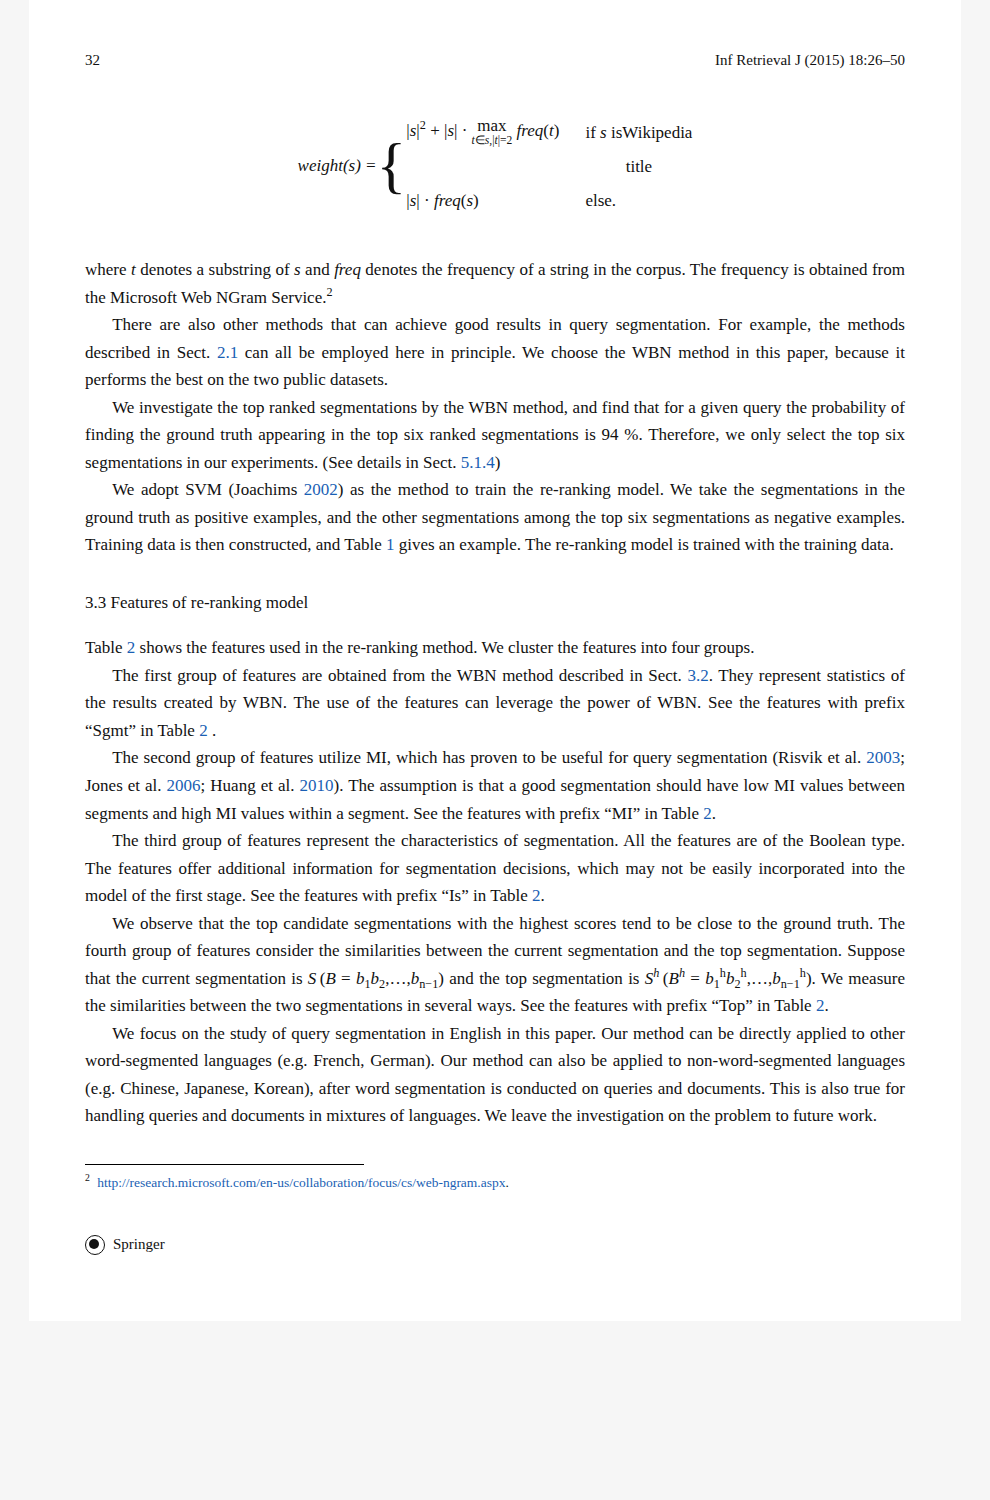32 Inf Retrieval J (2015) 18:26–50
| weight(s) = | { | / / s / 2 + / s / · max t ∈ s ,/ t /=2 freq ( t ) / if s isWikipedia / / / title / / / s / · freq ( s ) / else. / |
where t denotes a substring of s and freq denotes the frequency of a string in the corpus. The frequency is obtained from the Microsoft Web NGram Service.2
There are also other methods that can achieve good results in query segmentation. For example, the methods described in Sect. 2.1 can all be employed here in principle. We choose the WBN method in this paper, because it performs the best on the two public datasets.
We investigate the top ranked segmentations by the WBN method, and find that for a given query the probability of finding the ground truth appearing in the top six ranked segmentations is 94 %. Therefore, we only select the top six segmentations in our experiments. (See details in Sect. 5.1.4)
We adopt SVM (Joachims 2002) as the method to train the re-ranking model. We take the segmentations in the ground truth as positive examples, and the other segmentations among the top six segmentations as negative examples. Training data is then constructed, and Table 1 gives an example. The re-ranking model is trained with the training data.
3.3 Features of re-ranking model
Table 2 shows the features used in the re-ranking method. We cluster the features into four groups.
The first group of features are obtained from the WBN method described in Sect. 3.2. They represent statistics of the results created by WBN. The use of the features can leverage the power of WBN. See the features with prefix “Sgmt” in Table 2 .
The second group of features utilize MI, which has proven to be useful for query segmentation (Risvik et al. 2003; Jones et al. 2006; Huang et al. 2010). The assumption is that a good segmentation should have low MI values between segments and high MI values within a segment. See the features with prefix “MI” in Table 2.
The third group of features represent the characteristics of segmentation. All the features are of the Boolean type. The features offer additional information for segmentation decisions, which may not be easily incorporated into the model of the first stage. See the features with prefix “Is” in Table 2.
We observe that the top candidate segmentations with the highest scores tend to be close to the ground truth. The fourth group of features consider the similarities between the current segmentation and the top segmentation. Suppose that the current segmentation is S (B = b 1 b 2,…,bn−1) and the top segmentation is Sh (Bh = b 1hb 2h,…,bn−1h). We measure the similarities between the two segmentations in several ways. See the features with prefix “Top” in Table 2.
We focus on the study of query segmentation in English in this paper. Our method can be directly applied to other word-segmented languages (e.g. French, German). Our method can also be applied to non-word-segmented languages (e.g. Chinese, Japanese, Korean), after word segmentation is conducted on queries and documents. This is also true for handling queries and documents in mixtures of languages. We leave the investigation on the problem to future work.
2 http://research.microsoft.com/en-us/collaboration/focus/cs/web-ngram.aspx.
Springer